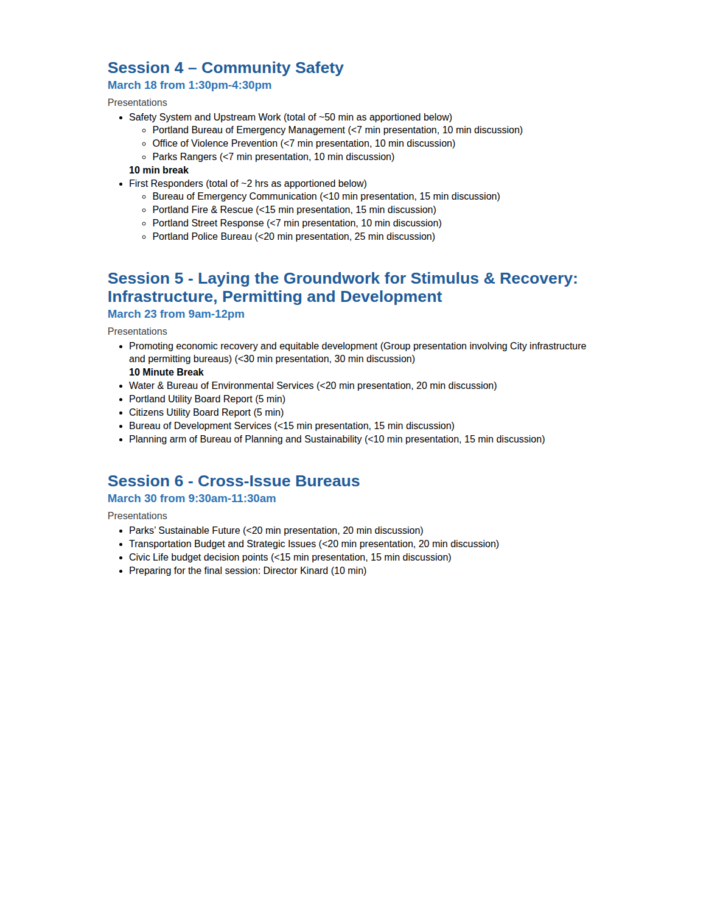Session 4 – Community Safety
March 18 from 1:30pm-4:30pm
Presentations
Safety System and Upstream Work (total of ~50 min as apportioned below)
Portland Bureau of Emergency Management (<7 min presentation, 10 min discussion)
Office of Violence Prevention (<7 min presentation, 10 min discussion)
Parks Rangers (<7 min presentation, 10 min discussion)
10 min break
First Responders (total of ~2 hrs as apportioned below)
Bureau of Emergency Communication (<10 min presentation, 15 min discussion)
Portland Fire & Rescue (<15 min presentation, 15 min discussion)
Portland Street Response (<7 min presentation, 10 min discussion)
Portland Police Bureau (<20 min presentation, 25 min discussion)
Session 5 - Laying the Groundwork for Stimulus & Recovery: Infrastructure, Permitting and Development
March 23 from 9am-12pm
Presentations
Promoting economic recovery and equitable development (Group presentation involving City infrastructure and permitting bureaus) (<30 min presentation, 30 min discussion) 10 Minute Break
Water & Bureau of Environmental Services (<20 min presentation, 20 min discussion)
Portland Utility Board Report (5 min)
Citizens Utility Board Report (5 min)
Bureau of Development Services (<15 min presentation, 15 min discussion)
Planning arm of Bureau of Planning and Sustainability (<10 min presentation, 15 min discussion)
Session 6 - Cross-Issue Bureaus
March 30 from 9:30am-11:30am
Presentations
Parks’ Sustainable Future (<20 min presentation, 20 min discussion)
Transportation Budget and Strategic Issues (<20 min presentation, 20 min discussion)
Civic Life budget decision points (<15 min presentation, 15 min discussion)
Preparing for the final session: Director Kinard (10 min)